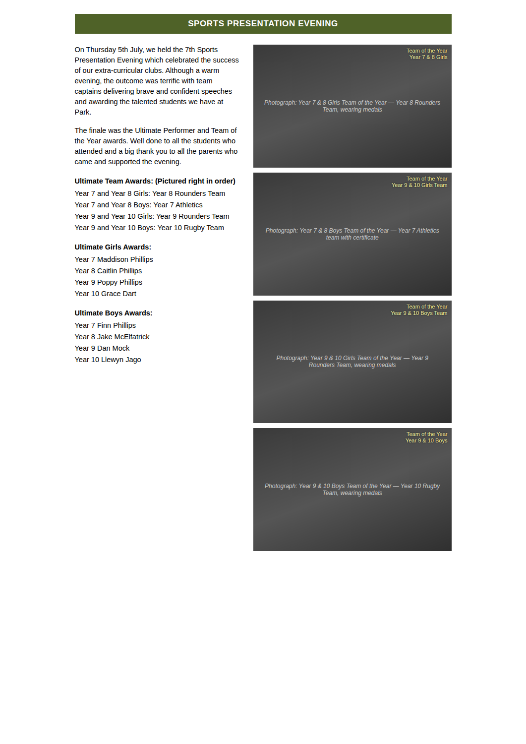Sports Presentation Evening
On Thursday 5th July, we held the 7th Sports Presentation Evening which celebrated the success of our extra-curricular clubs. Although a warm evening, the outcome was terrific with team captains delivering brave and confident speeches and awarding the talented students we have at Park.
The finale was the Ultimate Performer and Team of the Year awards. Well done to all the students who attended and a big thank you to all the parents who came and supported the evening.
Ultimate Team Awards: (Pictured right in order)
Year 7 and Year 8 Girls: Year 8 Rounders Team
Year 7 and Year 8 Boys: Year 7 Athletics
Year 9 and Year 10 Girls: Year 9 Rounders Team
Year 9 and Year 10 Boys: Year 10 Rugby Team
Ultimate Girls Awards:
Year 7 Maddison Phillips
Year 8 Caitlin Phillips
Year 9 Poppy Phillips
Year 10 Grace Dart
Ultimate Boys Awards:
Year 7 Finn Phillips
Year 8 Jake McElfatrick
Year 9 Dan Mock
Year 10 Llewyn Jago
Photograph: Year 7 & 8 Girls Team of the Year — Year 8 Rounders Team, wearing medals
Team of the Year
Year 7 & 8 Girls
Photograph: Year 7 & 8 Boys Team of the Year — Year 7 Athletics team with certificate
Team of the Year
Year 9 & 10 Girls Team
Photograph: Year 9 & 10 Girls Team of the Year — Year 9 Rounders Team, wearing medals
Team of the Year
Year 9 & 10 Boys Team
Photograph: Year 9 & 10 Boys Team of the Year — Year 10 Rugby Team, wearing medals
Team of the Year
Year 9 & 10 Boys